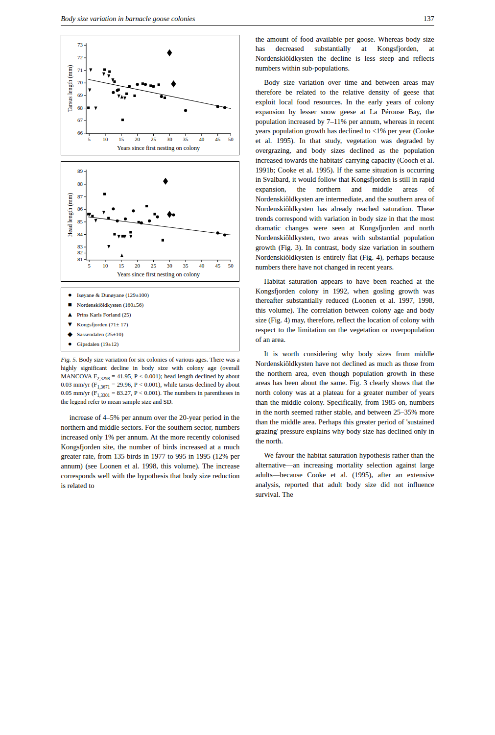Body size variation in barnacle goose colonies 137
73 72 71 70 69 68 67 66 5 10 15 20 25 30 35 40 45 50 Tarsus length (mm) Years since first nesting on colony
89 88 87 86 85 84 83 82 81 5 10 15 20 25 30 35 40 45 50 Head length (mm) Years since first nesting on colony
| ● | Isøyane & Dunøyane (129±100) |
| ■ | Nordenskiöldkysten (160±56) |
| ▲ | Prins Karls Forland (25) |
| ▼ | Kongsfjorden (71± 17) |
| ◆ | Sassendalen (25±10) |
| ● | Gipsdalen (19±12) |
Fig. 5. Body size variation for six colonies of various ages. There was a highly significant decline in body size with colony age (overall MANCOVA F2,3298 = 41.95, P < 0.001); head length declined by about 0.03 mm/yr (F1,3671 = 29.96, P < 0.001), while tarsus declined by about 0.05 mm/yr (F1,3301 = 83.27, P < 0.001). The numbers in parentheses in the legend refer to mean sample size and SD.
increase of 4–5% per annum over the 20-year period in the northern and middle sectors. For the southern sector, numbers increased only 1% per annum. At the more recently colonised Kongsfjorden site, the number of birds increased at a much greater rate, from 135 birds in 1977 to 995 in 1995 (12% per annum) (see Loonen et al. 1998, this volume). The increase corresponds well with the hypothesis that body size reduction is related to
the amount of food available per goose. Whereas body size has decreased substantially at Kongsfjorden, at Nordenskiöldkysten the decline is less steep and reflects numbers within sub-populations.
Body size variation over time and between areas may therefore be related to the relative density of geese that exploit local food resources. In the early years of colony expansion by lesser snow geese at La Pérouse Bay, the population increased by 7–11% per annum, whereas in recent years population growth has declined to <1% per year (Cooke et al. 1995). In that study, vegetation was degraded by overgrazing, and body sizes declined as the population increased towards the habitats' carrying capacity (Cooch et al. 1991b; Cooke et al. 1995). If the same situation is occurring in Svalbard, it would follow that Kongsfjorden is still in rapid expansion, the northern and middle areas of Nordenskiöldkysten are intermediate, and the southern area of Nordenskiöldkysten has already reached saturation. These trends correspond with variation in body size in that the most dramatic changes were seen at Kongsfjorden and north Nordenskiöldkysten, two areas with substantial population growth (Fig. 3). In contrast, body size variation in southern Nordenskiöldkysten is entirely flat (Fig. 4), perhaps because numbers there have not changed in recent years.
Habitat saturation appears to have been reached at the Kongsfjorden colony in 1992, when gosling growth was thereafter substantially reduced (Loonen et al. 1997, 1998, this volume). The correlation between colony age and body size (Fig. 4) may, therefore, reflect the location of colony with respect to the limitation on the vegetation or overpopulation of an area.
It is worth considering why body sizes from middle Nordenskiöldkysten have not declined as much as those from the northern area, even though population growth in these areas has been about the same. Fig. 3 clearly shows that the north colony was at a plateau for a greater number of years than the middle colony. Specifically, from 1985 on, numbers in the north seemed rather stable, and between 25–35% more than the middle area. Perhaps this greater period of 'sustained grazing' pressure explains why body size has declined only in the north.
We favour the habitat saturation hypothesis rather than the alternative—an increasing mortality selection against large adults—because Cooke et al. (1995), after an extensive analysis, reported that adult body size did not influence survival. The